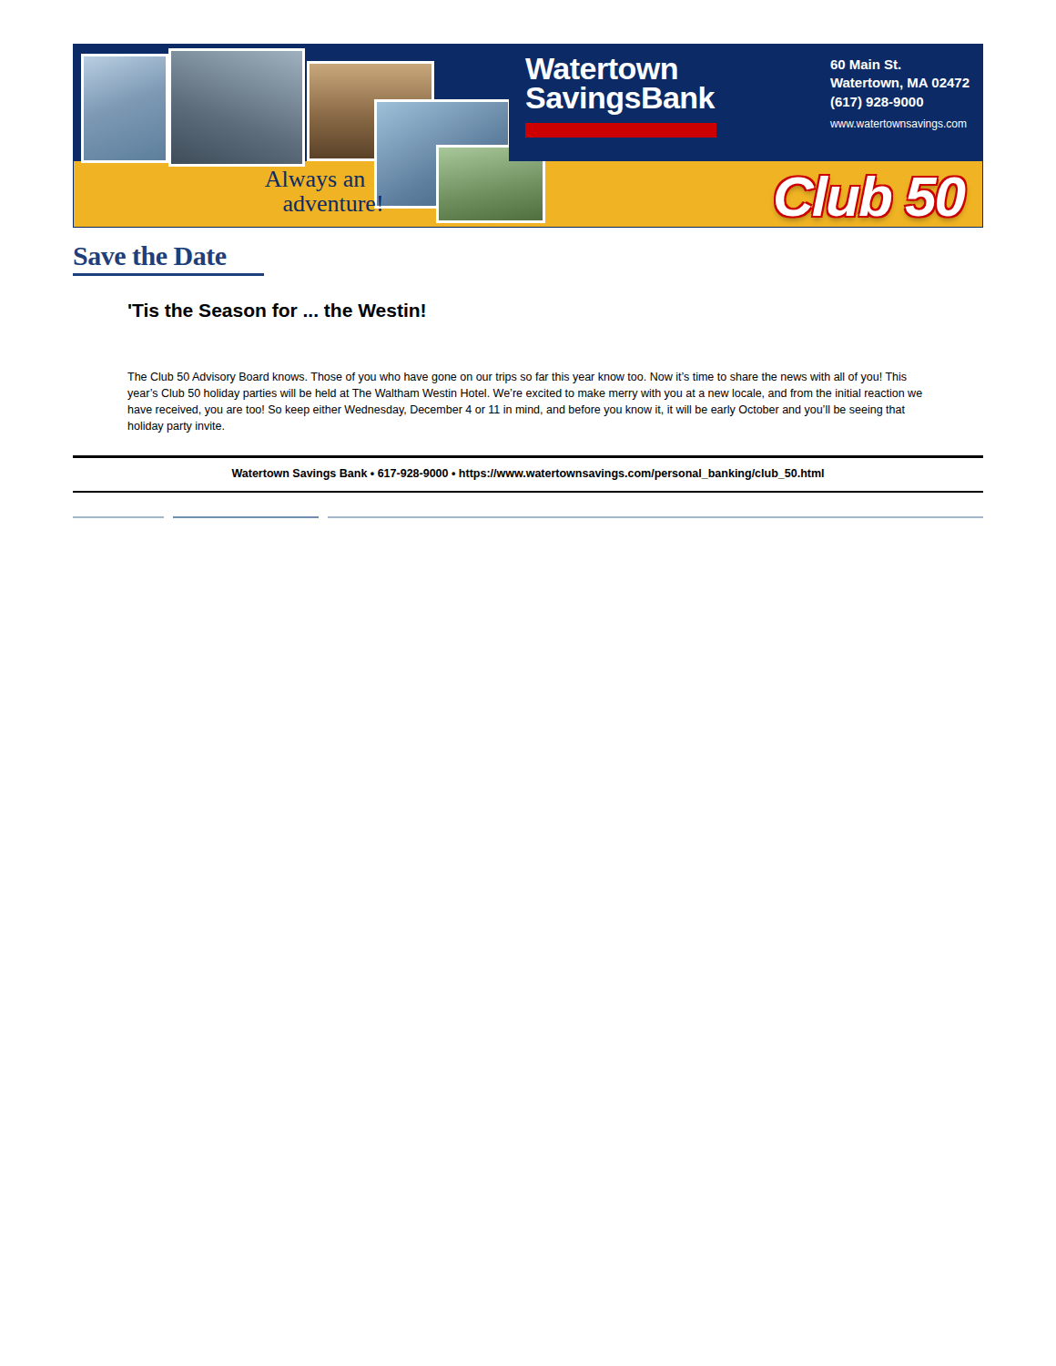Always an adventure!
Watertown SavingsBank
60 Main St.
Watertown, MA 02472
(617) 928-9000
www.watertownsavings.com
Club 50
Save the Date
'Tis the Season for ... the Westin!
The Club 50 Advisory Board knows. Those of you who have gone on our trips so far this year know too. Now it’s time to share the news with all of you! This year’s Club 50 holiday parties will be held at The Waltham Westin Hotel. We’re excited to make merry with you at a new locale, and from the initial reaction we have received, you are too! So keep either Wednesday, December 4 or 11 in mind, and before you know it, it will be early October and you’ll be seeing that holiday party invite.
Watertown Savings Bank • 617-928-9000 • https://www.watertownsavings.com/personal_banking/club_50.html